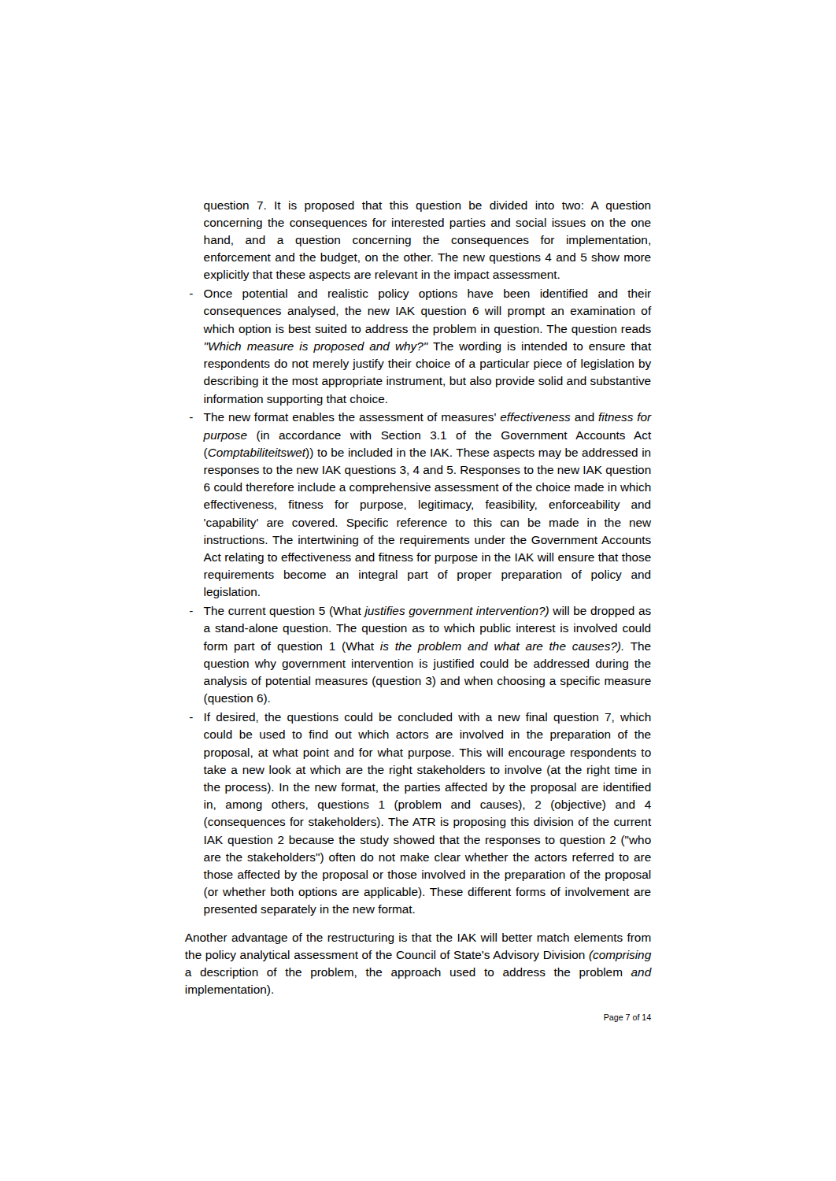question 7. It is proposed that this question be divided into two: A question concerning the consequences for interested parties and social issues on the one hand, and a question concerning the consequences for implementation, enforcement and the budget, on the other. The new questions 4 and 5 show more explicitly that these aspects are relevant in the impact assessment.
Once potential and realistic policy options have been identified and their consequences analysed, the new IAK question 6 will prompt an examination of which option is best suited to address the problem in question. The question reads "Which measure is proposed and why?" The wording is intended to ensure that respondents do not merely justify their choice of a particular piece of legislation by describing it the most appropriate instrument, but also provide solid and substantive information supporting that choice.
The new format enables the assessment of measures' effectiveness and fitness for purpose (in accordance with Section 3.1 of the Government Accounts Act (Comptabiliteitswet)) to be included in the IAK. These aspects may be addressed in responses to the new IAK questions 3, 4 and 5. Responses to the new IAK question 6 could therefore include a comprehensive assessment of the choice made in which effectiveness, fitness for purpose, legitimacy, feasibility, enforceability and 'capability' are covered. Specific reference to this can be made in the new instructions. The intertwining of the requirements under the Government Accounts Act relating to effectiveness and fitness for purpose in the IAK will ensure that those requirements become an integral part of proper preparation of policy and legislation.
The current question 5 (What justifies government intervention?) will be dropped as a stand-alone question. The question as to which public interest is involved could form part of question 1 (What is the problem and what are the causes?). The question why government intervention is justified could be addressed during the analysis of potential measures (question 3) and when choosing a specific measure (question 6).
If desired, the questions could be concluded with a new final question 7, which could be used to find out which actors are involved in the preparation of the proposal, at what point and for what purpose. This will encourage respondents to take a new look at which are the right stakeholders to involve (at the right time in the process). In the new format, the parties affected by the proposal are identified in, among others, questions 1 (problem and causes), 2 (objective) and 4 (consequences for stakeholders). The ATR is proposing this division of the current IAK question 2 because the study showed that the responses to question 2 ("who are the stakeholders") often do not make clear whether the actors referred to are those affected by the proposal or those involved in the preparation of the proposal (or whether both options are applicable). These different forms of involvement are presented separately in the new format.
Another advantage of the restructuring is that the IAK will better match elements from the policy analytical assessment of the Council of State's Advisory Division (comprising a description of the problem, the approach used to address the problem and implementation).
Page 7 of 14